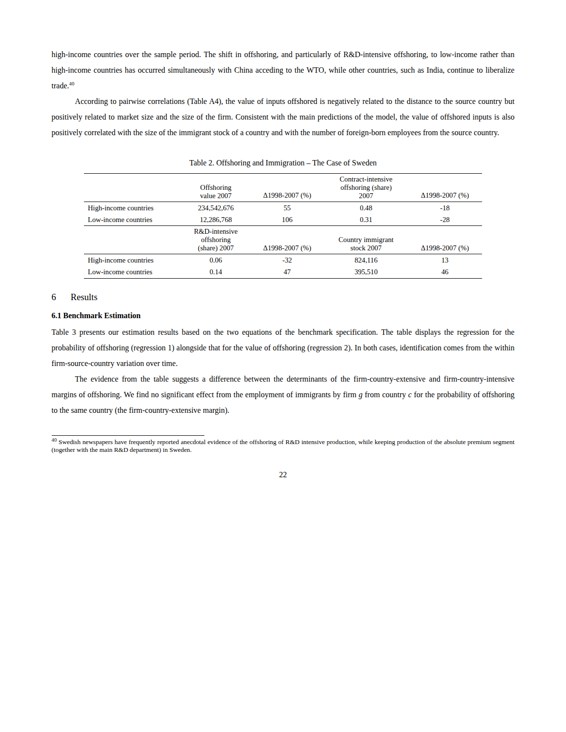high-income countries over the sample period. The shift in offshoring, and particularly of R&D-intensive offshoring, to low-income rather than high-income countries has occurred simultaneously with China acceding to the WTO, while other countries, such as India, continue to liberalize trade.40
According to pairwise correlations (Table A4), the value of inputs offshored is negatively related to the distance to the source country but positively related to market size and the size of the firm. Consistent with the main predictions of the model, the value of offshored inputs is also positively correlated with the size of the immigrant stock of a country and with the number of foreign-born employees from the source country.
Table 2. Offshoring and Immigration – The Case of Sweden
| | Offshoring value 2007 | Δ1998-2007 (%) | Contract-intensive offshoring (share) 2007 | Δ1998-2007 (%) |
| High-income countries | 234,542,676 | 55 | 0.48 | -18 |
| Low-income countries | 12,286,768 | 106 | 0.31 | -28 |
| | R&D-intensive offshoring (share) 2007 | Δ1998-2007 (%) | Country immigrant stock 2007 | Δ1998-2007 (%) |
| High-income countries | 0.06 | -32 | 824,116 | 13 |
| Low-income countries | 0.14 | 47 | 395,510 | 46 |
6 Results
6.1 Benchmark Estimation
Table 3 presents our estimation results based on the two equations of the benchmark specification. The table displays the regression for the probability of offshoring (regression 1) alongside that for the value of offshoring (regression 2). In both cases, identification comes from the within firm-source-country variation over time.
The evidence from the table suggests a difference between the determinants of the firm-country-extensive and firm-country-intensive margins of offshoring. We find no significant effect from the employment of immigrants by firm g from country c for the probability of offshoring to the same country (the firm-country-extensive margin).
40 Swedish newspapers have frequently reported anecdotal evidence of the offshoring of R&D intensive production, while keeping production of the absolute premium segment (together with the main R&D department) in Sweden.
22